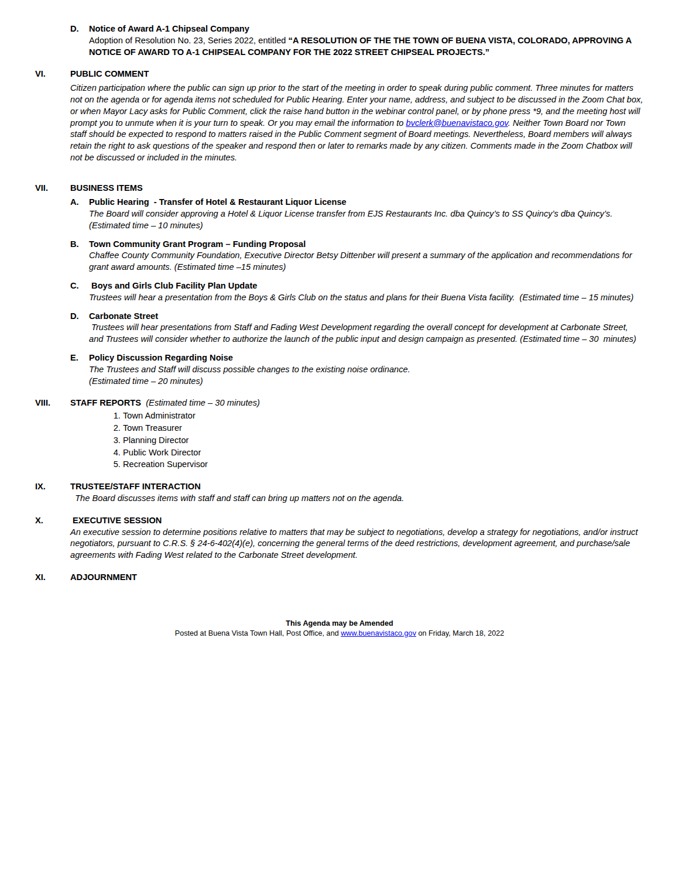| | D. | Notice of Award A-1 Chipseal Company Adoption of Resolution No. 23, Series 2022, entitled “A RESOLUTION OF THE THE TOWN OF BUENA VISTA, COLORADO, APPROVING A NOTICE OF AWARD TO A-1 CHIPSEAL COMPANY FOR THE 2022 STREET CHIPSEAL PROJECTS.” |
| VI. | PUBLIC COMMENT |
| | Citizen participation where the public can sign up prior to the start of the meeting in order to speak during public comment. Three minutes for matters not on the agenda or for agenda items not scheduled for Public Hearing. Enter your name, address, and subject to be discussed in the Zoom Chat box, or when Mayor Lacy asks for Public Comment, click the raise hand button in the webinar control panel, or by phone press *9, and the meeting host will prompt you to unmute when it is your turn to speak. Or you may email the information to bvclerk@buenavistaco.gov . Neither Town Board nor Town staff should be expected to respond to matters raised in the Public Comment segment of Board meetings. Nevertheless, Board members will always retain the right to ask questions of the speaker and respond then or later to remarks made by any citizen. Comments made in the Zoom Chatbox will not be discussed or included in the minutes. |
| VII. | BUSINESS ITEMS |
| | A. | Public Hearing - Transfer of Hotel & Restaurant Liquor License The Board will consider approving a Hotel & Liquor License transfer from EJS Restaurants Inc. dba Quincy’s to SS Quincy’s dba Quincy’s. (Estimated time – 10 minutes) |
| | B. | Town Community Grant Program – Funding Proposal Chaffee County Community Foundation, Executive Director Betsy Dittenber will present a summary of the application and recommendations for grant award amounts. (Estimated time –15 minutes) |
| | C. | Boys and Girls Club Facility Plan Update Trustees will hear a presentation from the Boys & Girls Club on the status and plans for their Buena Vista facility. (Estimated time – 15 minutes) |
| | D. | Carbonate Street Trustees will hear presentations from Staff and Fading West Development regarding the overall concept for development at Carbonate Street, and Trustees will consider whether to authorize the launch of the public input and design campaign as presented. (Estimated time – 30 minutes) |
| | E. | Policy Discussion Regarding Noise The Trustees and Staff will discuss possible changes to the existing noise ordinance. (Estimated time – 20 minutes) |
| VIII. | STAFF REPORTS (Estimated time – 30 minutes) |
Town Administrator
Town Treasurer
Planning Director
Public Work Director
Recreation Supervisor
| IX. | TRUSTEE/STAFF INTERACTION |
| | The Board discusses items with staff and staff can bring up matters not on the agenda. |
| X. | EXECUTIVE SESSION |
| | An executive session to determine positions relative to matters that may be subject to negotiations, develop a strategy for negotiations, and/or instruct negotiators, pursuant to C.R.S. § 24-6-402(4)(e), concerning the general terms of the deed restrictions, development agreement, and purchase/sale agreements with Fading West related to the Carbonate Street development. |
| XI. | ADJOURNMENT |
This Agenda may be Amended
Posted at Buena Vista Town Hall, Post Office, and www.buenavistaco.gov on Friday, March 18, 2022